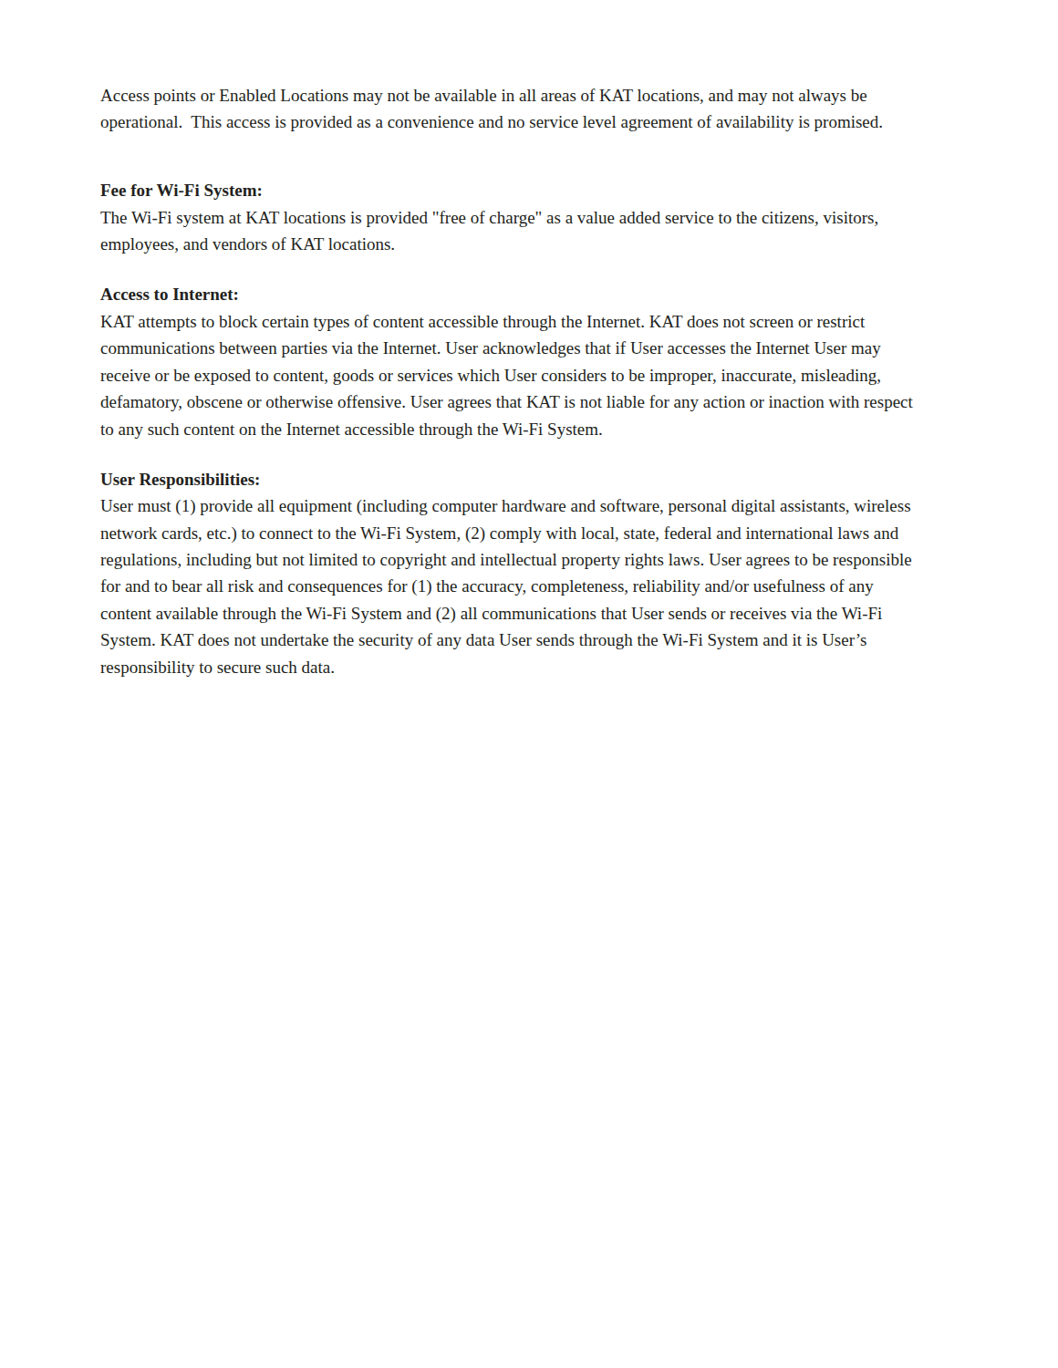Access points or Enabled Locations may not be available in all areas of KAT locations, and may not always be operational. This access is provided as a convenience and no service level agreement of availability is promised.
Fee for Wi-Fi System:
The Wi-Fi system at KAT locations is provided "free of charge" as a value added service to the citizens, visitors, employees, and vendors of KAT locations.
Access to Internet:
KAT attempts to block certain types of content accessible through the Internet. KAT does not screen or restrict communications between parties via the Internet. User acknowledges that if User accesses the Internet User may receive or be exposed to content, goods or services which User considers to be improper, inaccurate, misleading, defamatory, obscene or otherwise offensive. User agrees that KAT is not liable for any action or inaction with respect to any such content on the Internet accessible through the Wi-Fi System.
User Responsibilities:
User must (1) provide all equipment (including computer hardware and software, personal digital assistants, wireless network cards, etc.) to connect to the Wi-Fi System, (2) comply with local, state, federal and international laws and regulations, including but not limited to copyright and intellectual property rights laws. User agrees to be responsible for and to bear all risk and consequences for (1) the accuracy, completeness, reliability and/or usefulness of any content available through the Wi-Fi System and (2) all communications that User sends or receives via the Wi-Fi System. KAT does not undertake the security of any data User sends through the Wi-Fi System and it is User’s responsibility to secure such data.